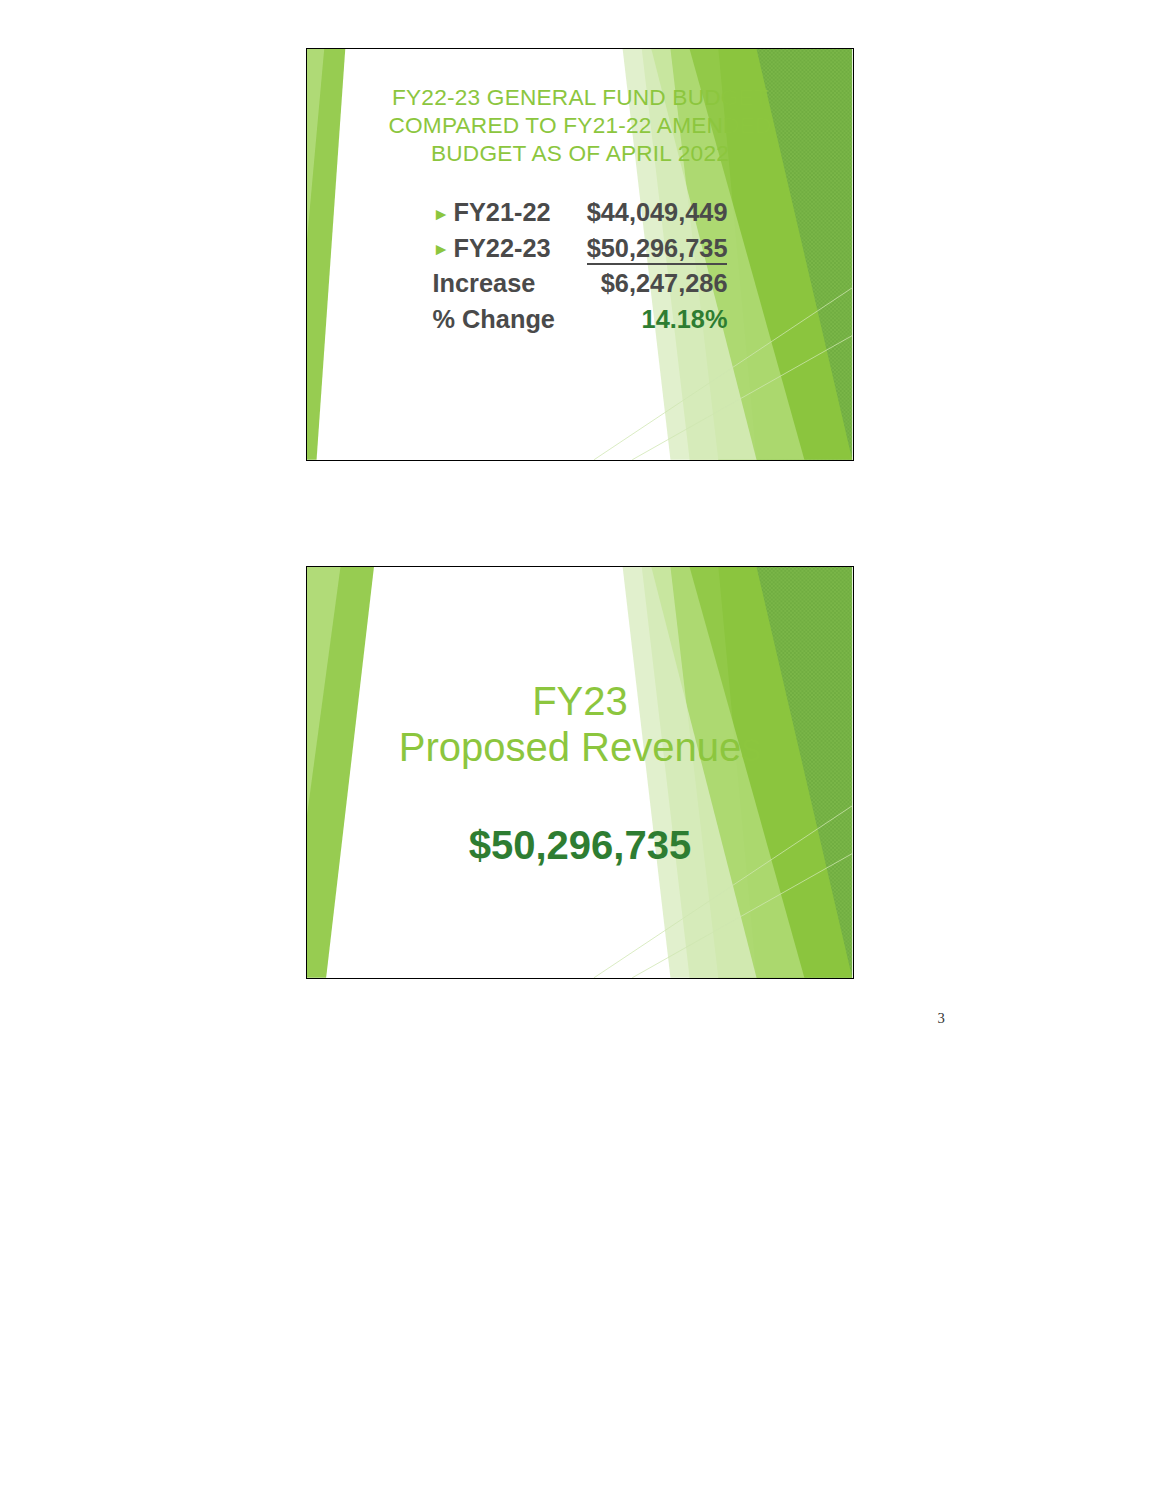FY22-23 GENERAL FUND BUDGET COMPARED TO FY21-22 AMENDED BUDGET AS OF APRIL 2022
| ► FY21-22 | $44,049,449 |
| ► FY22-23 | $50,296,735 |
| Increase | $6,247,286 |
| % Change | 14.18% |
FY23
Proposed Revenues
$50,296,735
3